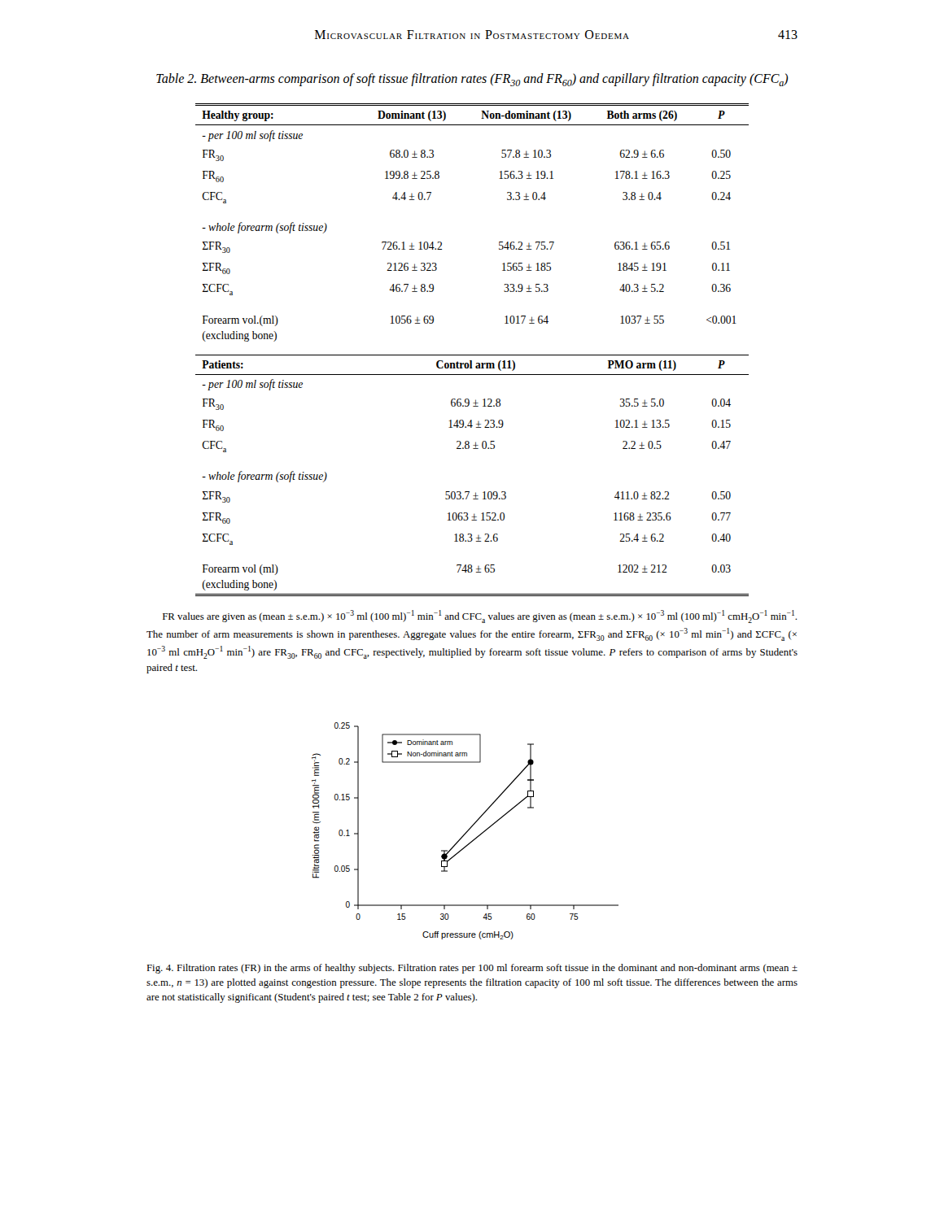Microvascular Filtration in Postmastectomy Oedema 413
Table 2. Between-arms comparison of soft tissue filtration rates (FR30 and FR60) and capillary filtration capacity (CFCa)
| Healthy group: | Dominant (13) | Non-dominant (13) | Both arms (26) | P |
| --- | --- | --- | --- | --- |
| - per 100 ml soft tissue |
| FR 30 | 68.0 ± 8.3 | 57.8 ± 10.3 | 62.9 ± 6.6 | 0.50 |
| FR 60 | 199.8 ± 25.8 | 156.3 ± 19.1 | 178.1 ± 16.3 | 0.25 |
| CFC a | 4.4 ± 0.7 | 3.3 ± 0.4 | 3.8 ± 0.4 | 0.24 |
| - whole forearm (soft tissue) |
| ΣFR 30 | 726.1 ± 104.2 | 546.2 ± 75.7 | 636.1 ± 65.6 | 0.51 |
| ΣFR 60 | 2126 ± 323 | 1565 ± 185 | 1845 ± 191 | 0.11 |
| ΣCFC a | 46.7 ± 8.9 | 33.9 ± 5.3 | 40.3 ± 5.2 | 0.36 |
| Forearm vol.(ml) (excluding bone) | 1056 ± 69 | 1017 ± 64 | 1037 ± 55 | <0.001 |
| Patients: | Control arm (11) | PMO arm (11) | P |
| - per 100 ml soft tissue |
| FR 30 | 66.9 ± 12.8 | 35.5 ± 5.0 | 0.04 |
| FR 60 | 149.4 ± 23.9 | 102.1 ± 13.5 | 0.15 |
| CFC a | 2.8 ± 0.5 | 2.2 ± 0.5 | 0.47 |
| - whole forearm (soft tissue) |
| ΣFR 30 | 503.7 ± 109.3 | 411.0 ± 82.2 | 0.50 |
| ΣFR 60 | 1063 ± 152.0 | 1168 ± 235.6 | 0.77 |
| ΣCFC a | 18.3 ± 2.6 | 25.4 ± 6.2 | 0.40 |
| Forearm vol (ml) (excluding bone) | 748 ± 65 | 1202 ± 212 | 0.03 |
FR values are given as (mean ± s.e.m.) × 10−3 ml (100 ml)−1 min−1 and CFCa values are given as (mean ± s.e.m.) × 10−3 ml (100 ml)−1 cmH2O−1 min−1. The number of arm measurements is shown in parentheses. Aggregate values for the entire forearm, ΣFR30 and ΣFR60 (× 10−3 ml min−1) and ΣCFCa (× 10−3 ml cmH2O−1 min−1) are FR30, FR60 and CFCa, respectively, multiplied by forearm soft tissue volume. P refers to comparison of arms by Student's paired t test.
0 0.05 0.1 0.15 0.2 0.25 0 15 30 45 60 75 Cuff pressure (cmH2O) Filtration rate (ml 100ml-1 min-1) Dominant arm Non-dominant arm
Fig. 4. Filtration rates (FR) in the arms of healthy subjects. Filtration rates per 100 ml forearm soft tissue in the dominant and non-dominant arms (mean ± s.e.m., n = 13) are plotted against congestion pressure. The slope represents the filtration capacity of 100 ml soft tissue. The differences between the arms are not statistically significant (Student's paired t test; see Table 2 for P values).